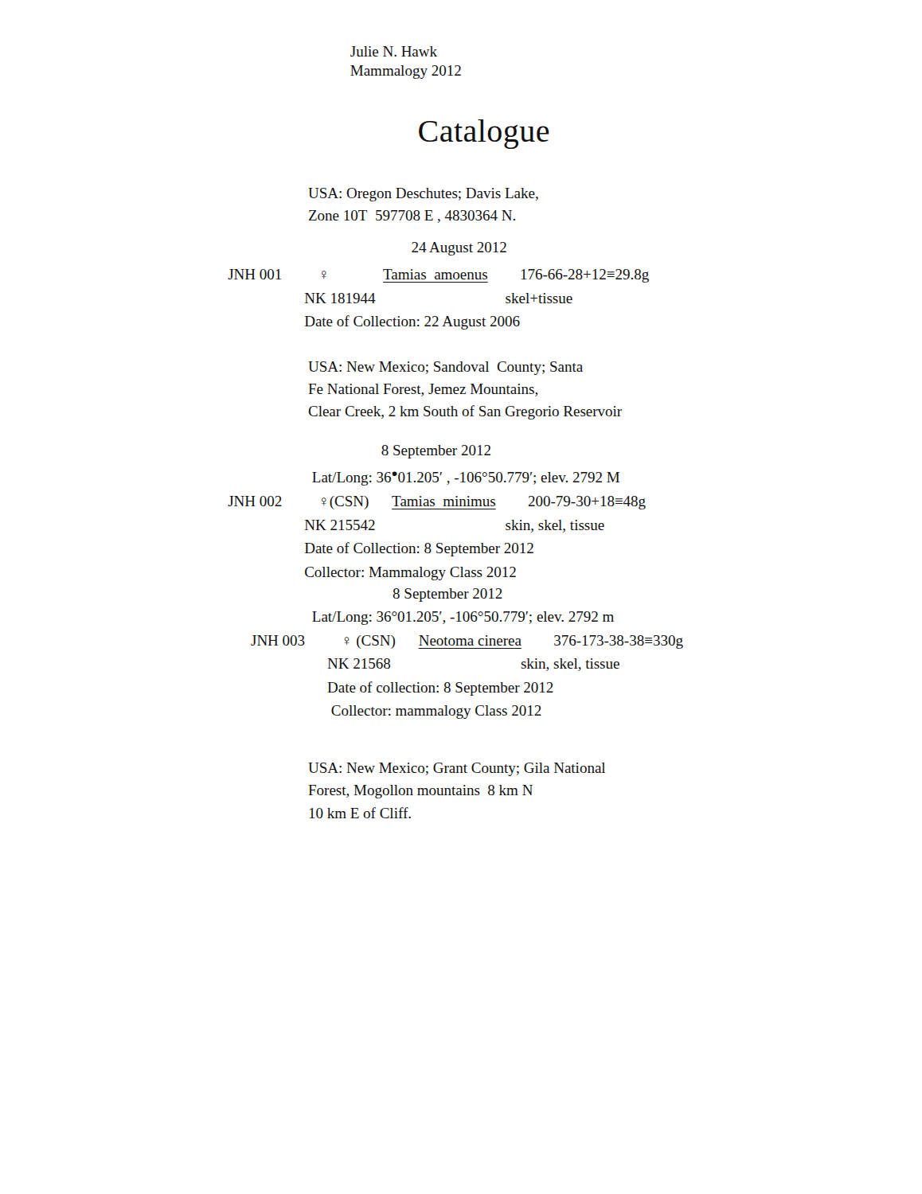Julie N. Hawk
Mammalogy 2012
Catalogue
USA: Oregon Deschutes; Davis Lake,
Zone 10T 597708 E , 4830364 N.
24 August 2012
JNH 001 ♀ Tamias amoenus 176-66-28+12≡29.8g
NK 181944 skel+tissue
Date of Collection: 22 August 2006
USA: New Mexico; Sandoval County; Santa
Fe National Forest, Jemez Mountains,
Clear Creek, 2 km South of San Gregorio Reservoir
8 September 2012
Lat/Long: 36●01.205′ , -106°50.779′; elev. 2792 M
JNH 002 ♀(CSN) Tamias minimus 200-79-30+18≡48g
NK 215542 skin, skel, tissue
Date of Collection: 8 September 2012
Collector: Mammalogy Class 2012
8 September 2012
Lat/Long: 36°01.205′, -106°50.779′; elev. 2792 m
JNH 003 ♀ (CSN) Neotoma cinerea 376-173-38-38≡330g
NK 21568 skin, skel, tissue
Date of collection: 8 September 2012
Collector: mammalogy Class 2012
USA: New Mexico; Grant County; Gila National
Forest, Mogollon mountains 8 km N
10 km E of Cliff.